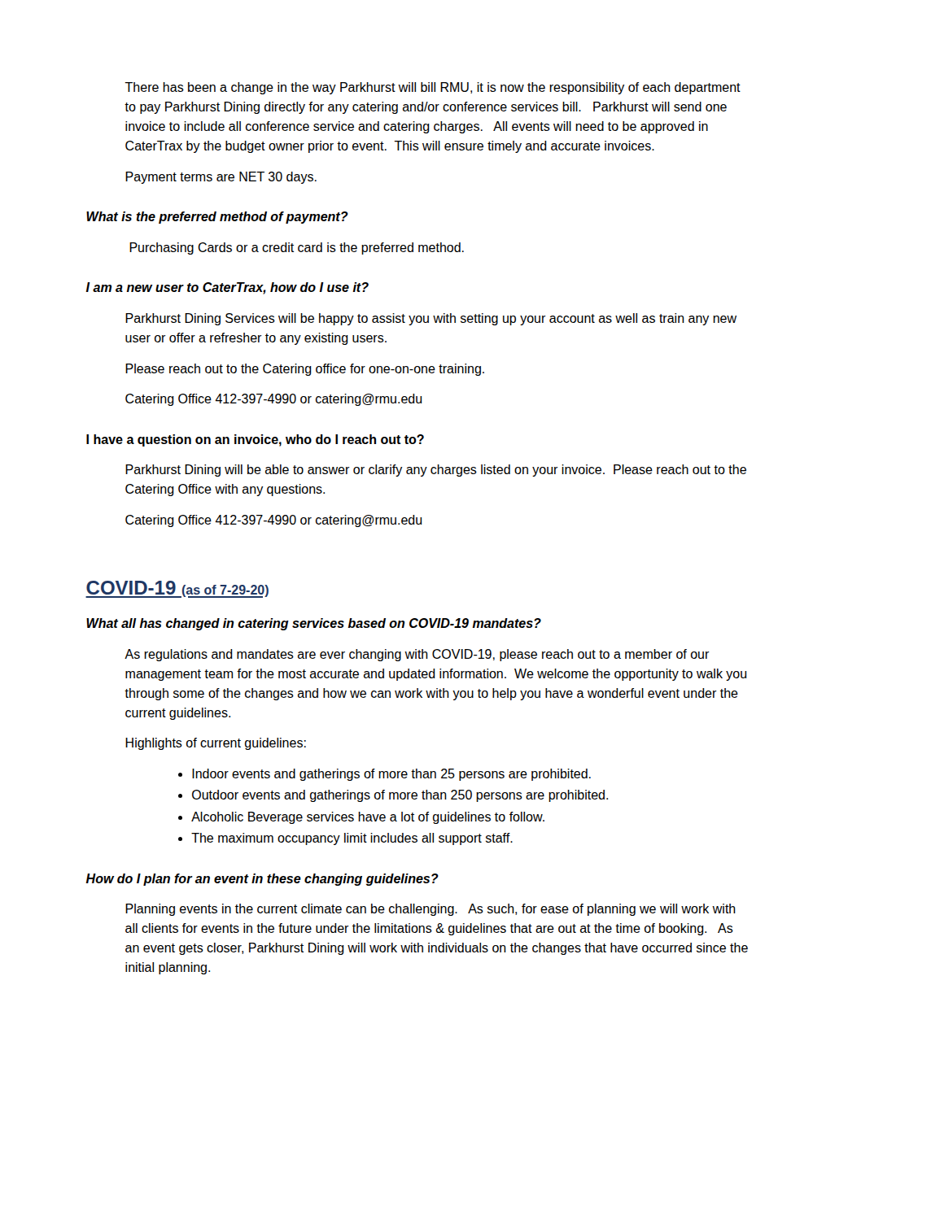There has been a change in the way Parkhurst will bill RMU, it is now the responsibility of each department to pay Parkhurst Dining directly for any catering and/or conference services bill. Parkhurst will send one invoice to include all conference service and catering charges. All events will need to be approved in CaterTrax by the budget owner prior to event. This will ensure timely and accurate invoices.
Payment terms are NET 30 days.
What is the preferred method of payment?
Purchasing Cards or a credit card is the preferred method.
I am a new user to CaterTrax, how do I use it?
Parkhurst Dining Services will be happy to assist you with setting up your account as well as train any new user or offer a refresher to any existing users.
Please reach out to the Catering office for one-on-one training.
Catering Office 412-397-4990 or catering@rmu.edu
I have a question on an invoice, who do I reach out to?
Parkhurst Dining will be able to answer or clarify any charges listed on your invoice. Please reach out to the Catering Office with any questions.
Catering Office 412-397-4990 or catering@rmu.edu
COVID-19 (as of 7-29-20)
What all has changed in catering services based on COVID-19 mandates?
As regulations and mandates are ever changing with COVID-19, please reach out to a member of our management team for the most accurate and updated information. We welcome the opportunity to walk you through some of the changes and how we can work with you to help you have a wonderful event under the current guidelines.
Highlights of current guidelines:
Indoor events and gatherings of more than 25 persons are prohibited.
Outdoor events and gatherings of more than 250 persons are prohibited.
Alcoholic Beverage services have a lot of guidelines to follow.
The maximum occupancy limit includes all support staff.
How do I plan for an event in these changing guidelines?
Planning events in the current climate can be challenging. As such, for ease of planning we will work with all clients for events in the future under the limitations & guidelines that are out at the time of booking. As an event gets closer, Parkhurst Dining will work with individuals on the changes that have occurred since the initial planning.